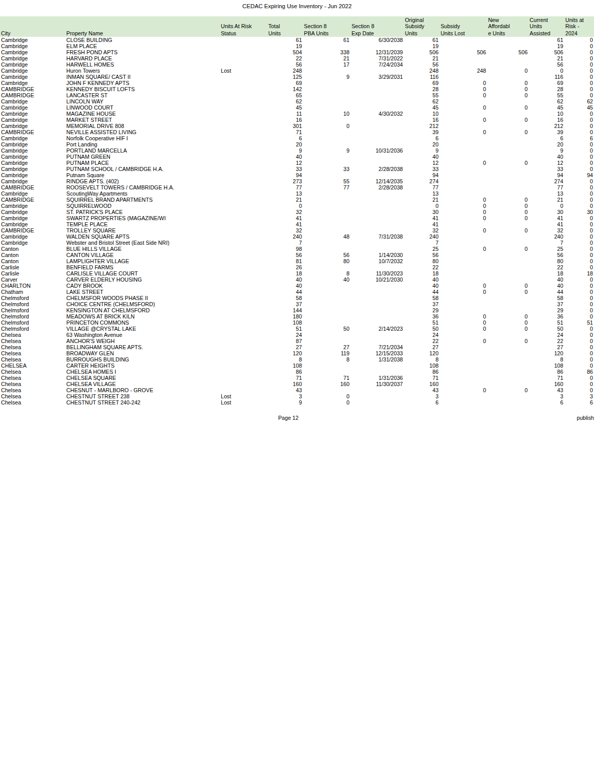CEDAC Expiring Use Inventory - Jun 2022
| | | Units At Risk | Total | Section 8 | Section 8 | Original Subsidy | Subsidy | New Affordabl | Current Units | Units at Risk - |
| --- | --- | --- | --- | --- | --- | --- | --- | --- | --- | --- |
| City | Property Name | Status | Units | PBA Units | Exp Date | Units | Units Lost | e Units | Assisted | 2024 |
| Cambridge | CLOSE BUILDING | | 61 | 61 | 6/30/2038 | 61 | | | 61 | 0 |
| Cambridge | ELM PLACE | | 19 | | | 19 | | | 19 | 0 |
| Cambridge | FRESH POND APTS | | 504 | 338 | 12/31/2039 | 506 | 506 | 506 | 506 | 0 |
| Cambridge | HARVARD PLACE | | 22 | 21 | 7/31/2022 | 21 | | | 21 | 0 |
| Cambridge | HARWELL HOMES | | 56 | 17 | 7/24/2034 | 56 | | | 56 | 0 |
| Cambridge | Huron Towers | Lost | 248 | | | 248 | 248 | 0 | 0 | 0 |
| Cambridge | INMAN SQUARE/ CAST II | | 125 | 9 | 3/29/2031 | 116 | | | 116 | 0 |
| Cambridge | JOHN F KENNEDY APTS | | 69 | | | 69 | 0 | 0 | 69 | 0 |
| CAMBRIDGE | KENNEDY BISCUIT LOFTS | | 142 | | | 28 | 0 | 0 | 28 | 0 |
| CAMBRIDGE | LANCASTER ST | | 65 | | | 55 | 0 | 0 | 55 | 0 |
| Cambridge | LINCOLN WAY | | 62 | | | 62 | | | 62 | 62 |
| Cambridge | LINWOOD COURT | | 45 | | | 45 | 0 | 0 | 45 | 45 |
| Cambridge | MAGAZINE HOUSE | | 11 | 10 | 4/30/2032 | 10 | | | 10 | 0 |
| Cambridge | MARKET STREET | | 16 | | | 16 | 0 | 0 | 16 | 0 |
| Cambridge | MEMORIAL DRIVE 808 | | 301 | 0 | | 212 | | | 212 | 0 |
| CAMBRIDGE | NEVILLE ASSISTED LIVING | | 71 | | | 39 | 0 | 0 | 39 | 0 |
| Cambridge | Norfolk Cooperative HIF I | | 6 | | | 6 | | | 6 | 6 |
| Cambridge | Port Landing | | 20 | | | 20 | | | 20 | 0 |
| Cambridge | PORTLAND MARCELLA | | 9 | 9 | 10/31/2036 | 9 | | | 9 | 0 |
| Cambridge | PUTNAM GREEN | | 40 | | | 40 | | | 40 | 0 |
| Cambridge | PUTNAM PLACE | | 12 | | | 12 | 0 | 0 | 12 | 0 |
| Cambridge | PUTNAM SCHOOL / CAMBRIDGE H.A. | | 33 | 33 | 2/28/2038 | 33 | | | 33 | 0 |
| Cambridge | Putnam Square | | 94 | | | 94 | | | 94 | 94 |
| Cambridge | RINDGE APTS. (402) | | 273 | 55 | 12/14/2035 | 274 | | | 274 | 0 |
| CAMBRIDGE | ROOSEVELT TOWERS / CAMBRIDGE H.A. | | 77 | 77 | 2/28/2038 | 77 | | | 77 | 0 |
| Cambridge | ScoutingWay Apartments | | 13 | | | 13 | | | 13 | 0 |
| CAMBRIDGE | SQUIRREL BRAND APARTMENTS | | 21 | | | 21 | 0 | 0 | 21 | 0 |
| Cambridge | SQUIRRELWOOD | | 0 | | | 0 | 0 | 0 | 0 | 0 |
| Cambridge | ST. PATRICK'S PLACE | | 32 | | | 30 | 0 | 0 | 30 | 30 |
| Cambridge | SWARTZ PROPERTIES (MAGAZINE/WI | | 41 | | | 41 | 0 | 0 | 41 | 0 |
| Cambridge | TEMPLE PLACE | | 41 | | | 41 | | | 41 | 0 |
| CAMBRIDGE | TROLLEY SQUARE | | 32 | | | 32 | 0 | 0 | 32 | 0 |
| Cambridge | WALDEN SQUARE APTS | | 240 | 48 | 7/31/2038 | 240 | | | 240 | 0 |
| Cambridge | Webster and Bristol Street (East Side NRI) | | 7 | | | 7 | | | 7 | 0 |
| Canton | BLUE HILLS VILLAGE | | 98 | | | 25 | 0 | 0 | 25 | 0 |
| Canton | CANTON VILLAGE | | 56 | 56 | 1/14/2030 | 56 | | | 56 | 0 |
| Canton | LAMPLIGHTER VILLAGE | | 81 | 80 | 10/7/2032 | 80 | | | 80 | 0 |
| Carlisle | BENFIELD FARMS | | 26 | | | 22 | | | 22 | 0 |
| Carlisle | CARLISLE VILLAGE COURT | | 18 | 8 | 11/30/2023 | 18 | | | 18 | 18 |
| Carver | CARVER ELDERLY HOUSING | | 40 | 40 | 10/21/2030 | 40 | | | 40 | 0 |
| CHARLTON | CADY BROOK | | 40 | | | 40 | 0 | 0 | 40 | 0 |
| Chatham | LAKE STREET | | 44 | | | 44 | 0 | 0 | 44 | 0 |
| Chelmsford | CHELMSFOR WOODS PHASE II | | 58 | | | 58 | | | 58 | 0 |
| Chelmsford | CHOICE CENTRE (CHELMSFORD) | | 37 | | | 37 | | | 37 | 0 |
| Chelmsford | KENSINGTON AT CHELMSFORD | | 144 | | | 29 | | | 29 | 0 |
| Chelmsford | MEADOWS AT BRICK KILN | | 180 | | | 36 | 0 | 0 | 36 | 0 |
| Chelmsford | PRINCETON COMMONS | | 108 | | | 51 | 0 | 0 | 51 | 51 |
| Chelmsford | VILLAGE @CRYSTAL LAKE | | 51 | 50 | 2/14/2023 | 50 | 0 | 0 | 50 | 0 |
| Chelsea | 63 Washington Avenue | | 24 | | | 24 | | | 24 | 0 |
| Chelsea | ANCHOR'S WEIGH | | 87 | | | 22 | 0 | 0 | 22 | 0 |
| Chelsea | BELLINGHAM SQUARE APTS. | | 27 | 27 | 7/21/2034 | 27 | | | 27 | 0 |
| Chelsea | BROADWAY GLEN | | 120 | 119 | 12/15/2033 | 120 | | | 120 | 0 |
| Chelsea | BURROUGHS BUILDING | | 8 | 8 | 1/31/2038 | 8 | | | 8 | 0 |
| CHELSEA | CARTER HEIGHTS | | 108 | | | 108 | | | 108 | 0 |
| Chelsea | CHELSEA HOMES I | | 86 | | | 86 | | | 86 | 86 |
| Chelsea | CHELSEA SQUARE | | 71 | 71 | 1/31/2036 | 71 | | | 71 | 0 |
| Chelsea | CHELSEA VILLAGE | | 160 | 160 | 11/30/2037 | 160 | | | 160 | 0 |
| Chelsea | CHESNUT - MARLBORO - GROVE | | 43 | | | 43 | 0 | 0 | 43 | 0 |
| Chelsea | CHESTNUT STREET 238 | Lost | 3 | 0 | | 3 | | | 3 | 3 |
| Chelsea | CHESTNUT STREET 240-242 | Lost | 9 | 0 | | 6 | | | 6 | 6 |
Page 12
publish